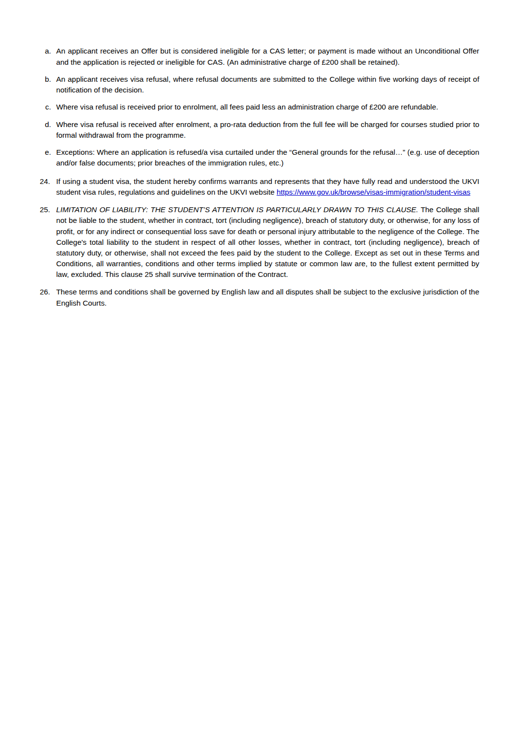An applicant receives an Offer but is considered ineligible for a CAS letter; or payment is made without an Unconditional Offer and the application is rejected or ineligible for CAS. (An administrative charge of £200 shall be retained).
An applicant receives visa refusal, where refusal documents are submitted to the College within five working days of receipt of notification of the decision.
Where visa refusal is received prior to enrolment, all fees paid less an administration charge of £200 are refundable.
Where visa refusal is received after enrolment, a pro-rata deduction from the full fee will be charged for courses studied prior to formal withdrawal from the programme.
Exceptions: Where an application is refused/a visa curtailed under the “General grounds for the refusal…” (e.g. use of deception and/or false documents; prior breaches of the immigration rules, etc.)
If using a student visa, the student hereby confirms warrants and represents that they have fully read and understood the UKVI student visa rules, regulations and guidelines on the UKVI website https://www.gov.uk/browse/visas-immigration/student-visas
LIMITATION OF LIABILITY: THE STUDENT’S ATTENTION IS PARTICULARLY DRAWN TO THIS CLAUSE. The College shall not be liable to the student, whether in contract, tort (including negligence), breach of statutory duty, or otherwise, for any loss of profit, or for any indirect or consequential loss save for death or personal injury attributable to the negligence of the College. The College's total liability to the student in respect of all other losses, whether in contract, tort (including negligence), breach of statutory duty, or otherwise, shall not exceed the fees paid by the student to the College. Except as set out in these Terms and Conditions, all warranties, conditions and other terms implied by statute or common law are, to the fullest extent permitted by law, excluded. This clause 25 shall survive termination of the Contract.
These terms and conditions shall be governed by English law and all disputes shall be subject to the exclusive jurisdiction of the English Courts.